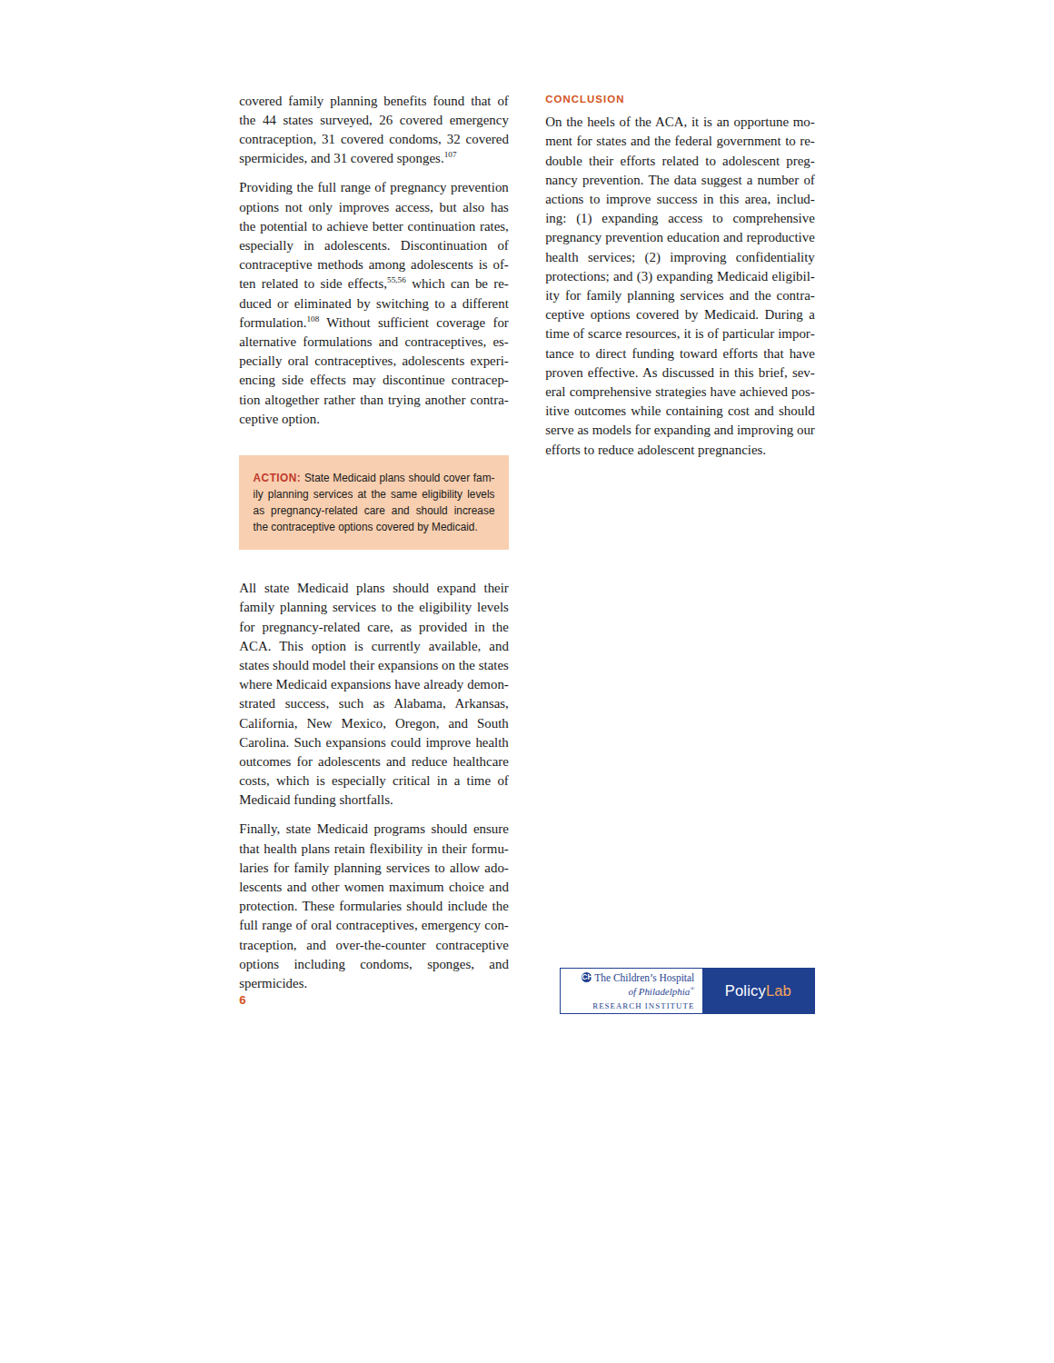covered family planning benefits found that of the 44 states surveyed, 26 covered emergency contraception, 31 covered condoms, 32 covered spermicides, and 31 covered sponges.107
Providing the full range of pregnancy prevention options not only improves access, but also has the potential to achieve better continuation rates, especially in adolescents. Discontinuation of contraceptive methods among adolescents is often related to side effects,55,56 which can be reduced or eliminated by switching to a different formulation.108 Without sufficient coverage for alternative formulations and contraceptives, especially oral contraceptives, adolescents experiencing side effects may discontinue contraception altogether rather than trying another contraceptive option.
ACTION: State Medicaid plans should cover family planning services at the same eligibility levels as pregnancy-related care and should increase the contraceptive options covered by Medicaid.
All state Medicaid plans should expand their family planning services to the eligibility levels for pregnancy-related care, as provided in the ACA. This option is currently available, and states should model their expansions on the states where Medicaid expansions have already demonstrated success, such as Alabama, Arkansas, California, New Mexico, Oregon, and South Carolina. Such expansions could improve health outcomes for adolescents and reduce healthcare costs, which is especially critical in a time of Medicaid funding shortfalls.
Finally, state Medicaid programs should ensure that health plans retain flexibility in their formularies for family planning services to allow adolescents and other women maximum choice and protection. These formularies should include the full range of oral contraceptives, emergency contraception, and over-the-counter contraceptive options including condoms, sponges, and spermicides.
Conclusion
On the heels of the ACA, it is an opportune moment for states and the federal government to redouble their efforts related to adolescent pregnancy prevention. The data suggest a number of actions to improve success in this area, including: (1) expanding access to comprehensive pregnancy prevention education and reproductive health services; (2) improving confidentiality protections; and (3) expanding Medicaid eligibility for family planning services and the contraceptive options covered by Medicaid. During a time of scarce resources, it is of particular importance to direct funding toward efforts that have proven effective. As discussed in this brief, several comprehensive strategies have achieved positive outcomes while containing cost and should serve as models for expanding and improving our efforts to reduce adolescent pregnancies.
6
CHThe Children’s Hospital
of Philadelphia®
RESEARCH INSTITUTE
PolicyLab